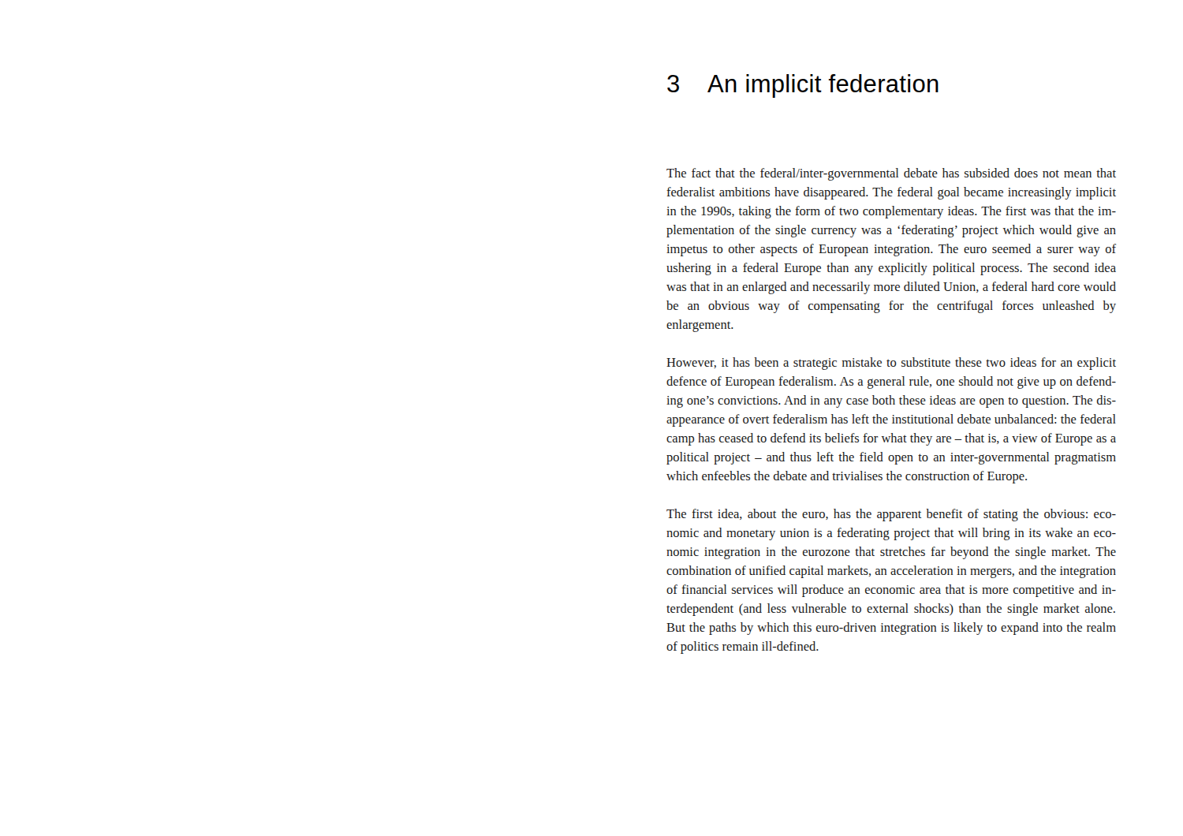3 An implicit federation
The fact that the federal/inter-governmental debate has subsided does not mean that federalist ambitions have disappeared. The federal goal became increasingly implicit in the 1990s, taking the form of two complementary ideas. The first was that the implementation of the single currency was a ‘federating’ project which would give an impetus to other aspects of European integration. The euro seemed a surer way of ushering in a federal Europe than any explicitly political process. The second idea was that in an enlarged and necessarily more diluted Union, a federal hard core would be an obvious way of compensating for the centrifugal forces unleashed by enlargement.
However, it has been a strategic mistake to substitute these two ideas for an explicit defence of European federalism. As a general rule, one should not give up on defending one’s convictions. And in any case both these ideas are open to question. The disappearance of overt federalism has left the institutional debate unbalanced: the federal camp has ceased to defend its beliefs for what they are – that is, a view of Europe as a political project – and thus left the field open to an inter-governmental pragmatism which enfeebles the debate and trivialises the construction of Europe.
The first idea, about the euro, has the apparent benefit of stating the obvious: economic and monetary union is a federating project that will bring in its wake an economic integration in the eurozone that stretches far beyond the single market. The combination of unified capital markets, an acceleration in mergers, and the integration of financial services will produce an economic area that is more competitive and interdependent (and less vulnerable to external shocks) than the single market alone. But the paths by which this euro-driven integration is likely to expand into the realm of politics remain ill-defined.